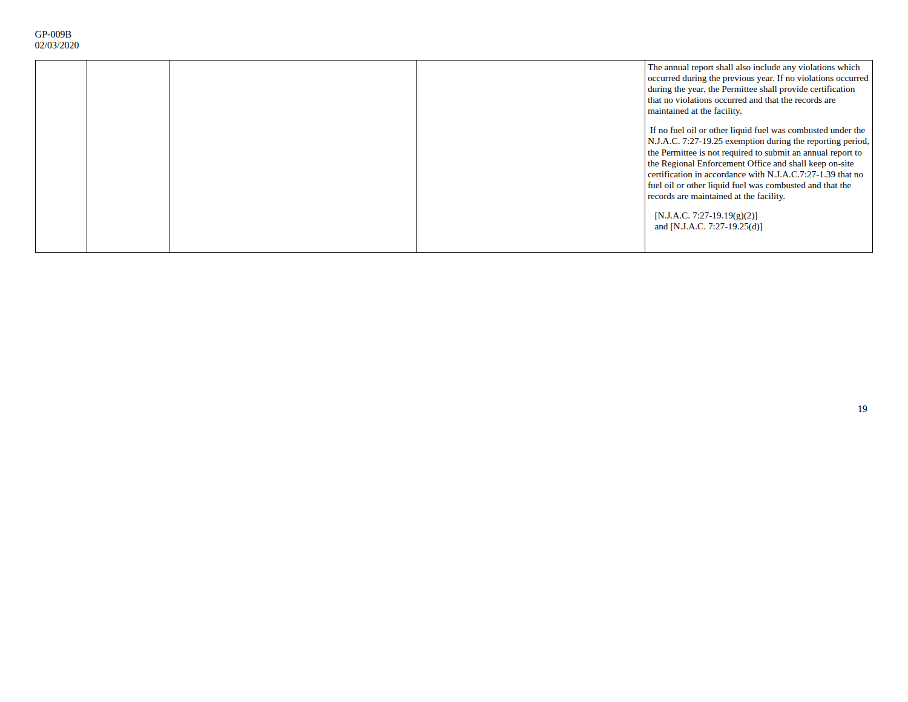GP-009B
02/03/2020
| | | | | The annual report shall also include any violations which occurred during the previous year. If no violations occurred during the year, the Permittee shall provide certification that no violations occurred and that the records are maintained at the facility. If no fuel oil or other liquid fuel was combusted under the N.J.A.C. 7:27-19.25 exemption during the reporting period, the Permittee is not required to submit an annual report to the Regional Enforcement Office and shall keep on-site certification in accordance with N.J.A.C.7:27-1.39 that no fuel oil or other liquid fuel was combusted and that the records are maintained at the facility. [N.J.A.C. 7:27-19.19(g)(2)] and [N.J.A.C. 7:27-19.25(d)] |
19